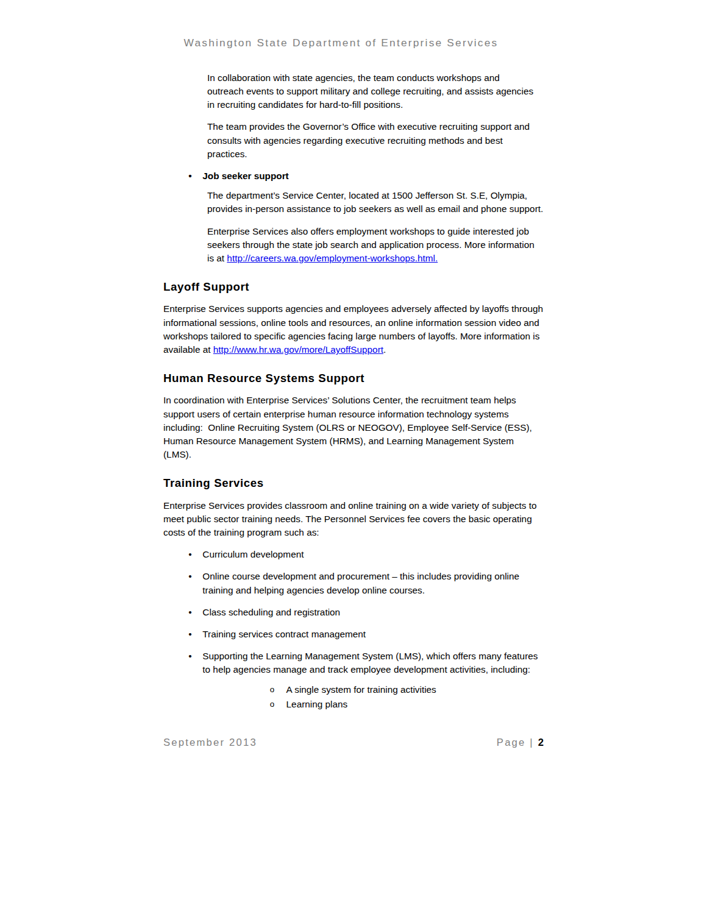Washington State Department of Enterprise Services
In collaboration with state agencies, the team conducts workshops and outreach events to support military and college recruiting, and assists agencies in recruiting candidates for hard-to-fill positions.
The team provides the Governor’s Office with executive recruiting support and consults with agencies regarding executive recruiting methods and best practices.
Job seeker support
The department’s Service Center, located at 1500 Jefferson St. S.E, Olympia, provides in-person assistance to job seekers as well as email and phone support.
Enterprise Services also offers employment workshops to guide interested job seekers through the state job search and application process. More information is at http://careers.wa.gov/employment-workshops.html.
Layoff Support
Enterprise Services supports agencies and employees adversely affected by layoffs through informational sessions, online tools and resources, an online information session video and workshops tailored to specific agencies facing large numbers of layoffs. More information is available at http://www.hr.wa.gov/more/LayoffSupport.
Human Resource Systems Support
In coordination with Enterprise Services’ Solutions Center, the recruitment team helps support users of certain enterprise human resource information technology systems including: Online Recruiting System (OLRS or NEOGOV), Employee Self-Service (ESS), Human Resource Management System (HRMS), and Learning Management System (LMS).
Training Services
Enterprise Services provides classroom and online training on a wide variety of subjects to meet public sector training needs. The Personnel Services fee covers the basic operating costs of the training program such as:
Curriculum development
Online course development and procurement – this includes providing online training and helping agencies develop online courses.
Class scheduling and registration
Training services contract management
Supporting the Learning Management System (LMS), which offers many features to help agencies manage and track employee development activities, including:
A single system for training activities
Learning plans
September 2013
Page | 2